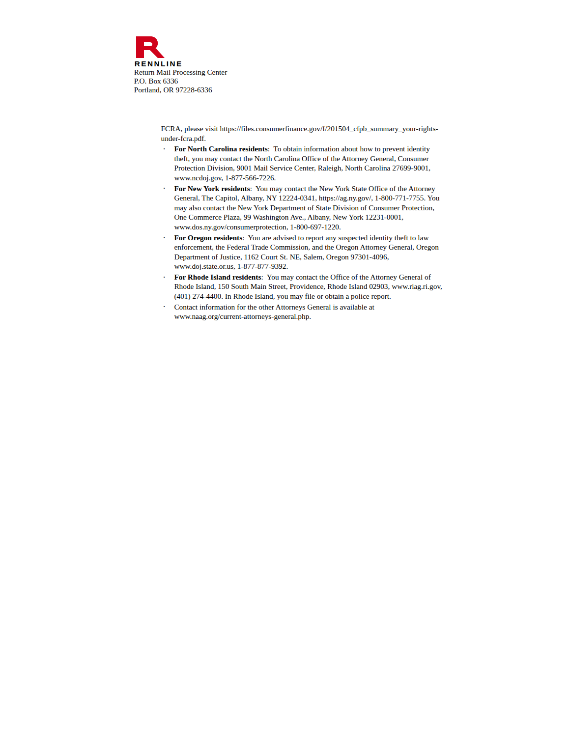RENNLINE
Return Mail Processing Center
P.O. Box 6336
Portland, OR 97228-6336
FCRA, please visit https://files.consumerfinance.gov/f/201504_cfpb_summary_your-rights-under-fcra.pdf.
For North Carolina residents: To obtain information about how to prevent identity theft, you may contact the North Carolina Office of the Attorney General, Consumer Protection Division, 9001 Mail Service Center, Raleigh, North Carolina 27699-9001, www.ncdoj.gov, 1-877-566-7226.
For New York residents: You may contact the New York State Office of the Attorney General, The Capitol, Albany, NY 12224-0341, https://ag.ny.gov/, 1-800-771-7755. You may also contact the New York Department of State Division of Consumer Protection, One Commerce Plaza, 99 Washington Ave., Albany, New York 12231-0001, www.dos.ny.gov/consumerprotection, 1-800-697-1220.
For Oregon residents: You are advised to report any suspected identity theft to law enforcement, the Federal Trade Commission, and the Oregon Attorney General, Oregon Department of Justice, 1162 Court St. NE, Salem, Oregon 97301-4096, www.doj.state.or.us, 1-877-877-9392.
For Rhode Island residents: You may contact the Office of the Attorney General of Rhode Island, 150 South Main Street, Providence, Rhode Island 02903, www.riag.ri.gov, (401) 274-4400. In Rhode Island, you may file or obtain a police report.
Contact information for the other Attorneys General is available at www.naag.org/current-attorneys-general.php.